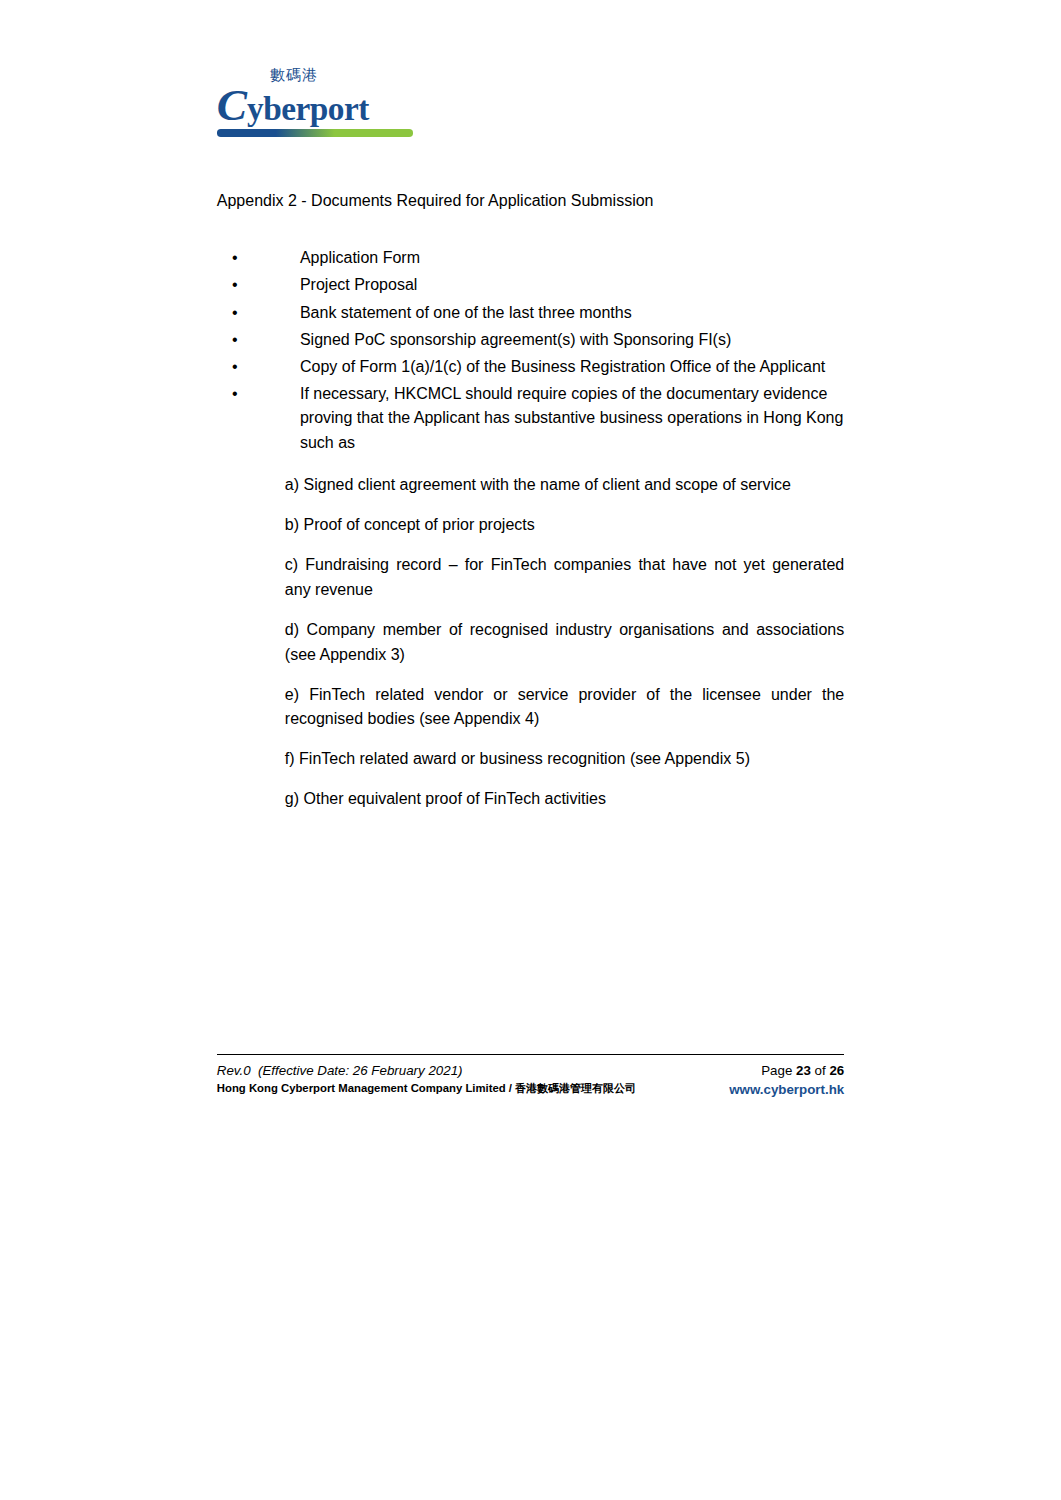數碼港
Cyberport
Appendix 2 - Documents Required for Application Submission
Application Form
Project Proposal
Bank statement of one of the last three months
Signed PoC sponsorship agreement(s) with Sponsoring FI(s)
Copy of Form 1(a)/1(c) of the Business Registration Office of the Applicant
If necessary, HKCMCL should require copies of the documentary evidence proving that the Applicant has substantive business operations in Hong Kong such as
a) Signed client agreement with the name of client and scope of service
b) Proof of concept of prior projects
c) Fundraising record – for FinTech companies that have not yet generated any revenue
d) Company member of recognised industry organisations and associations (see Appendix 3)
e) FinTech related vendor or service provider of the licensee under the recognised bodies (see Appendix 4)
f) FinTech related award or business recognition (see Appendix 5)
g) Other equivalent proof of FinTech activities
Rev.0 (Effective Date: 26 February 2021)
Hong Kong Cyberport Management Company Limited / 香港數碼港管理有限公司
Page 23 of 26
www.cyberport.hk